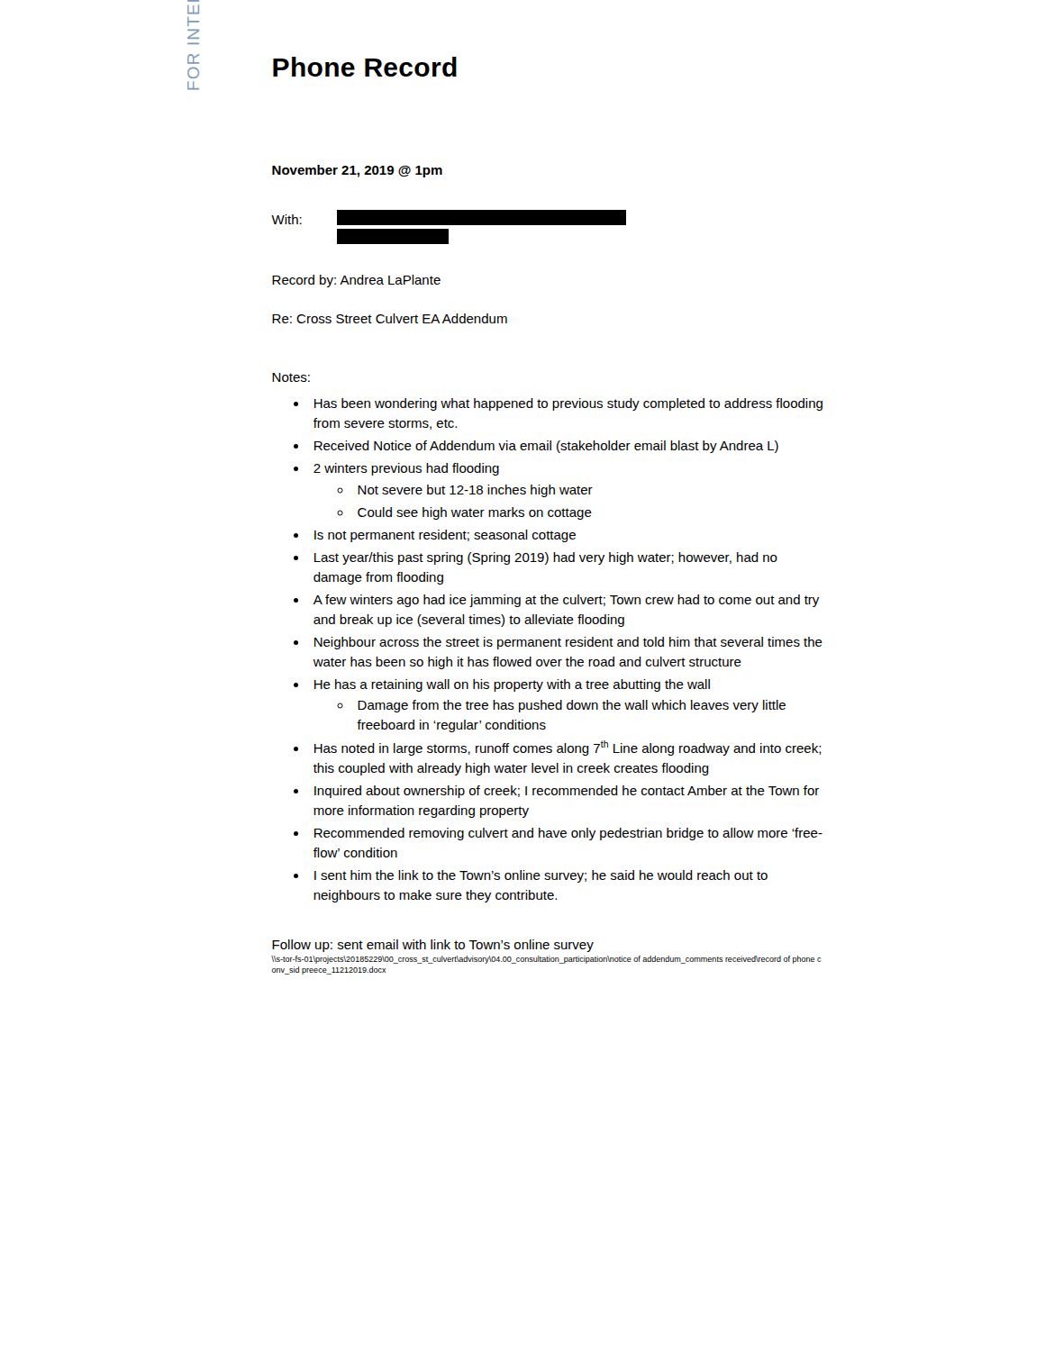FOR INTERNAL USE ONLY
Phone Record
November 21, 2019 @ 1pm
With:
Record by: Andrea LaPlante
Re: Cross Street Culvert EA Addendum
Notes:
Has been wondering what happened to previous study completed to address flooding from severe storms, etc.
Received Notice of Addendum via email (stakeholder email blast by Andrea L)
2 winters previous had flooding
Not severe but 12-18 inches high water
Could see high water marks on cottage
Is not permanent resident; seasonal cottage
Last year/this past spring (Spring 2019) had very high water; however, had no damage from flooding
A few winters ago had ice jamming at the culvert; Town crew had to come out and try and break up ice (several times) to alleviate flooding
Neighbour across the street is permanent resident and told him that several times the water has been so high it has flowed over the road and culvert structure
He has a retaining wall on his property with a tree abutting the wall
Damage from the tree has pushed down the wall which leaves very little freeboard in ‘regular’ conditions
Has noted in large storms, runoff comes along 7th Line along roadway and into creek; this coupled with already high water level in creek creates flooding
Inquired about ownership of creek; I recommended he contact Amber at the Town for more information regarding property
Recommended removing culvert and have only pedestrian bridge to allow more ‘free-flow’ condition
I sent him the link to the Town’s online survey; he said he would reach out to neighbours to make sure they contribute.
Follow up: sent email with link to Town’s online survey
\\s-tor-fs-01\projects\20185229\00_cross_st_culvert\advisory\04.00_consultation_participation\notice of addendum_comments received\record of phone conv_sid preece_11212019.docx